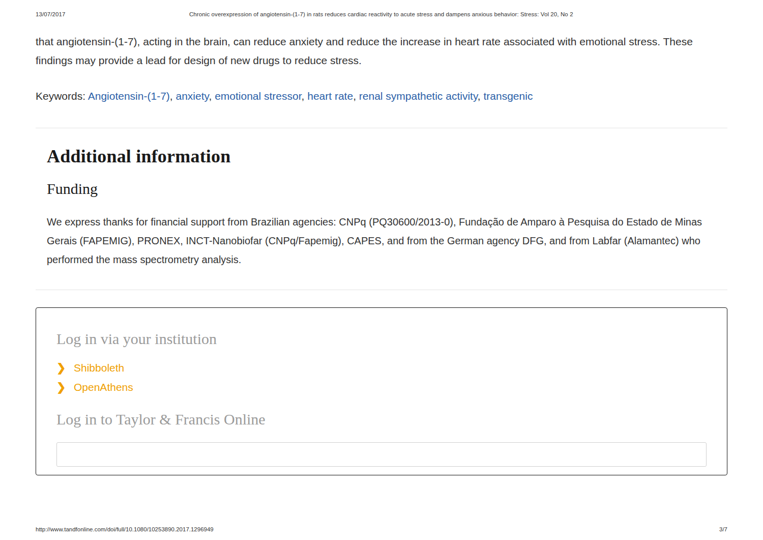13/07/2017
Chronic overexpression of angiotensin-(1-7) in rats reduces cardiac reactivity to acute stress and dampens anxious behavior: Stress: Vol 20, No 2
that angiotensin-(1-7), acting in the brain, can reduce anxiety and reduce the increase in heart rate associated with emotional stress. These findings may provide a lead for design of new drugs to reduce stress.
Keywords: Angiotensin-(1-7), anxiety, emotional stressor, heart rate, renal sympathetic activity, transgenic
Additional information
Funding
We express thanks for financial support from Brazilian agencies: CNPq (PQ30600/2013-0), Fundação de Amparo à Pesquisa do Estado de Minas Gerais (FAPEMIG), PRONEX, INCT-Nanobiofar (CNPq/Fapemig), CAPES, and from the German agency DFG, and from Labfar (Alamantec) who performed the mass spectrometry analysis.
Log in via your institution
❯Shibboleth
❯OpenAthens
Log in to Taylor & Francis Online
http://www.tandfonline.com/doi/full/10.1080/10253890.2017.1296949
3/7